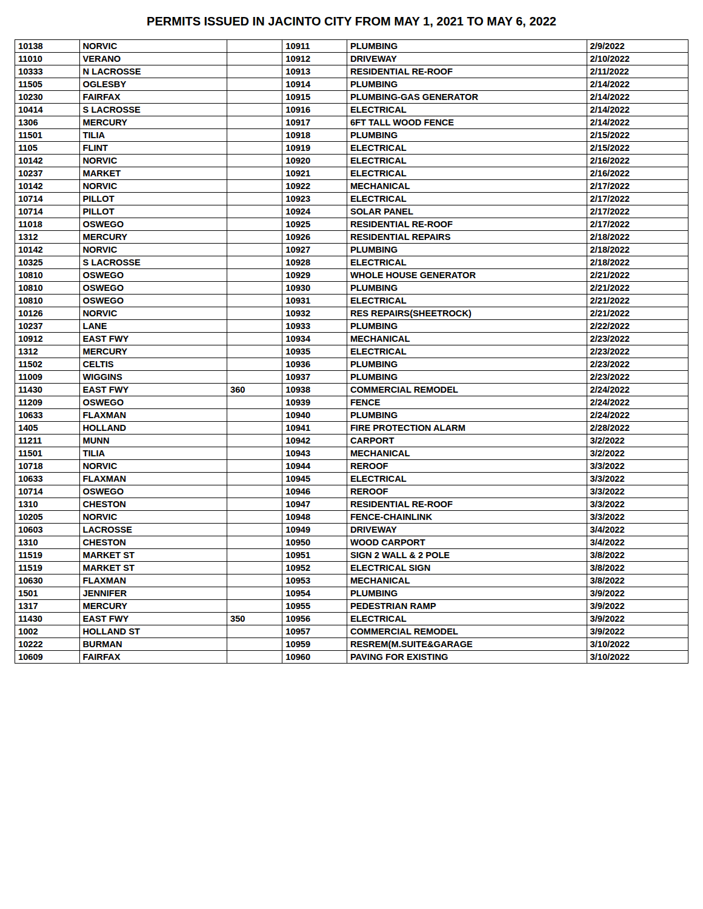PERMITS ISSUED IN JACINTO CITY FROM MAY 1, 2021 TO MAY 6, 2022
| 10138 | NORVIC | | 10911 | PLUMBING | 2/9/2022 |
| 11010 | VERANO | | 10912 | DRIVEWAY | 2/10/2022 |
| 10333 | N LACROSSE | | 10913 | RESIDENTIAL RE-ROOF | 2/11/2022 |
| 11505 | OGLESBY | | 10914 | PLUMBING | 2/14/2022 |
| 10230 | FAIRFAX | | 10915 | PLUMBING-GAS GENERATOR | 2/14/2022 |
| 10414 | S LACROSSE | | 10916 | ELECTRICAL | 2/14/2022 |
| 1306 | MERCURY | | 10917 | 6FT TALL WOOD FENCE | 2/14/2022 |
| 11501 | TILIA | | 10918 | PLUMBING | 2/15/2022 |
| 1105 | FLINT | | 10919 | ELECTRICAL | 2/15/2022 |
| 10142 | NORVIC | | 10920 | ELECTRICAL | 2/16/2022 |
| 10237 | MARKET | | 10921 | ELECTRICAL | 2/16/2022 |
| 10142 | NORVIC | | 10922 | MECHANICAL | 2/17/2022 |
| 10714 | PILLOT | | 10923 | ELECTRICAL | 2/17/2022 |
| 10714 | PILLOT | | 10924 | SOLAR PANEL | 2/17/2022 |
| 11018 | OSWEGO | | 10925 | RESIDENTIAL RE-ROOF | 2/17/2022 |
| 1312 | MERCURY | | 10926 | RESIDENTIAL REPAIRS | 2/18/2022 |
| 10142 | NORVIC | | 10927 | PLUMBING | 2/18/2022 |
| 10325 | S LACROSSE | | 10928 | ELECTRICAL | 2/18/2022 |
| 10810 | OSWEGO | | 10929 | WHOLE HOUSE GENERATOR | 2/21/2022 |
| 10810 | OSWEGO | | 10930 | PLUMBING | 2/21/2022 |
| 10810 | OSWEGO | | 10931 | ELECTRICAL | 2/21/2022 |
| 10126 | NORVIC | | 10932 | RES REPAIRS(SHEETROCK) | 2/21/2022 |
| 10237 | LANE | | 10933 | PLUMBING | 2/22/2022 |
| 10912 | EAST FWY | | 10934 | MECHANICAL | 2/23/2022 |
| 1312 | MERCURY | | 10935 | ELECTRICAL | 2/23/2022 |
| 11502 | CELTIS | | 10936 | PLUMBING | 2/23/2022 |
| 11009 | WIGGINS | | 10937 | PLUMBING | 2/23/2022 |
| 11430 | EAST FWY | 360 | 10938 | COMMERCIAL REMODEL | 2/24/2022 |
| 11209 | OSWEGO | | 10939 | FENCE | 2/24/2022 |
| 10633 | FLAXMAN | | 10940 | PLUMBING | 2/24/2022 |
| 1405 | HOLLAND | | 10941 | FIRE PROTECTION ALARM | 2/28/2022 |
| 11211 | MUNN | | 10942 | CARPORT | 3/2/2022 |
| 11501 | TILIA | | 10943 | MECHANICAL | 3/2/2022 |
| 10718 | NORVIC | | 10944 | REROOF | 3/3/2022 |
| 10633 | FLAXMAN | | 10945 | ELECTRICAL | 3/3/2022 |
| 10714 | OSWEGO | | 10946 | REROOF | 3/3/2022 |
| 1310 | CHESTON | | 10947 | RESIDENTIAL RE-ROOF | 3/3/2022 |
| 10205 | NORVIC | | 10948 | FENCE-CHAINLINK | 3/3/2022 |
| 10603 | LACROSSE | | 10949 | DRIVEWAY | 3/4/2022 |
| 1310 | CHESTON | | 10950 | WOOD CARPORT | 3/4/2022 |
| 11519 | MARKET ST | | 10951 | SIGN 2 WALL & 2 POLE | 3/8/2022 |
| 11519 | MARKET ST | | 10952 | ELECTRICAL SIGN | 3/8/2022 |
| 10630 | FLAXMAN | | 10953 | MECHANICAL | 3/8/2022 |
| 1501 | JENNIFER | | 10954 | PLUMBING | 3/9/2022 |
| 1317 | MERCURY | | 10955 | PEDESTRIAN RAMP | 3/9/2022 |
| 11430 | EAST FWY | 350 | 10956 | ELECTRICAL | 3/9/2022 |
| 1002 | HOLLAND ST | | 10957 | COMMERCIAL REMODEL | 3/9/2022 |
| 10222 | BURMAN | | 10959 | RESREM(M.SUITE&GARAGE | 3/10/2022 |
| 10609 | FAIRFAX | | 10960 | PAVING FOR EXISTING | 3/10/2022 |